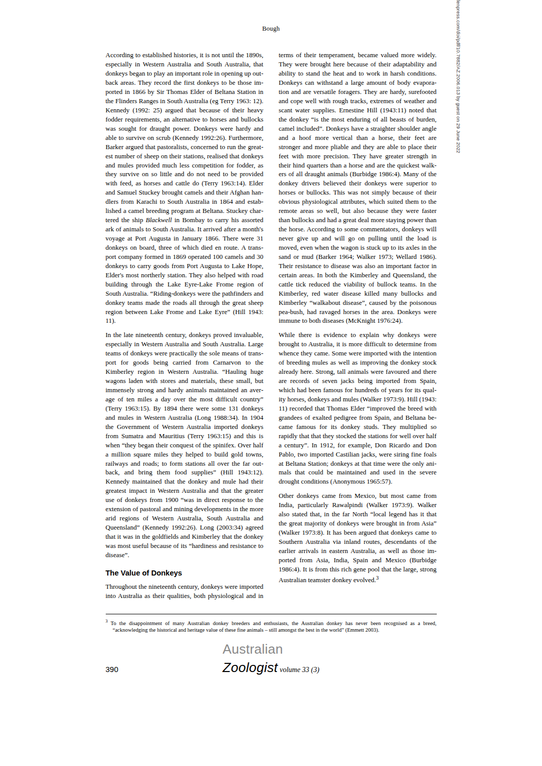Bough
According to established histories, it is not until the 1890s, especially in Western Australia and South Australia, that donkeys began to play an important role in opening up outback areas. They record the first donkeys to be those imported in 1866 by Sir Thomas Elder of Beltana Station in the Flinders Ranges in South Australia (eg Terry 1963: 12). Kennedy (1992: 25) argued that because of their heavy fodder requirements, an alternative to horses and bullocks was sought for draught power. Donkeys were hardy and able to survive on scrub (Kennedy 1992:26). Furthermore, Barker argued that pastoralists, concerned to run the greatest number of sheep on their stations, realised that donkeys and mules provided much less competition for fodder, as they survive on so little and do not need to be provided with feed, as horses and cattle do (Terry 1963:14). Elder and Samuel Stuckey brought camels and their Afghan handlers from Karachi to South Australia in 1864 and established a camel breeding program at Beltana. Stuckey chartered the ship Blackwell in Bombay to carry his assorted ark of animals to South Australia. It arrived after a month's voyage at Port Augusta in January 1866. There were 31 donkeys on board, three of which died en route. A transport company formed in 1869 operated 100 camels and 30 donkeys to carry goods from Port Augusta to Lake Hope, Elder's most northerly station. They also helped with road building through the Lake Eyre-Lake Frome region of South Australia. “Riding-donkeys were the pathfinders and donkey teams made the roads all through the great sheep region between Lake Frome and Lake Eyre” (Hill 1943: 11).
In the late nineteenth century, donkeys proved invaluable, especially in Western Australia and South Australia. Large teams of donkeys were practically the sole means of transport for goods being carried from Carnarvon to the Kimberley region in Western Australia. “Hauling huge wagons laden with stores and materials, these small, but immensely strong and hardy animals maintained an average of ten miles a day over the most difficult country” (Terry 1963:15). By 1894 there were some 131 donkeys and mules in Western Australia (Long 1988:34). In 1904 the Government of Western Australia imported donkeys from Sumatra and Mauritius (Terry 1963:15) and this is when “they began their conquest of the spinifex. Over half a million square miles they helped to build gold towns, railways and roads; to form stations all over the far outback, and bring them food supplies” (Hill 1943:12). Kennedy maintained that the donkey and mule had their greatest impact in Western Australia and that the greater use of donkeys from 1900 “was in direct response to the extension of pastoral and mining developments in the more arid regions of Western Australia, South Australia and Queensland” (Kennedy 1992:26). Long (2003:34) agreed that it was in the goldfields and Kimberley that the donkey was most useful because of its “hardiness and resistance to disease”.
The Value of Donkeys
Throughout the nineteenth century, donkeys were imported into Australia as their qualities, both physiological and in terms of their temperament, became valued more widely. They were brought here because of their adaptability and ability to stand the heat and to work in harsh conditions. Donkeys can withstand a large amount of body evaporation and are versatile foragers. They are hardy, surefooted and cope well with rough tracks, extremes of weather and scant water supplies. Ernestine Hill (1943:11) noted that the donkey “is the most enduring of all beasts of burden, camel included”. Donkeys have a straighter shoulder angle and a hoof more vertical than a horse, their feet are stronger and more pliable and they are able to place their feet with more precision. They have greater strength in their hind quarters than a horse and are the quickest walkers of all draught animals (Burbidge 1986:4). Many of the donkey drivers believed their donkeys were superior to horses or bullocks. This was not simply because of their obvious physiological attributes, which suited them to the remote areas so well, but also because they were faster than bullocks and had a great deal more staying power than the horse. According to some commentators, donkeys will never give up and will go on pulling until the load is moved, even when the wagon is stuck up to its axles in the sand or mud (Barker 1964; Walker 1973; Wellard 1986). Their resistance to disease was also an important factor in certain areas. In both the Kimberley and Queensland, the cattle tick reduced the viability of bullock teams. In the Kimberley, red water disease killed many bullocks and Kimberley “walkabout disease”, caused by the poisonous pea-bush, had ravaged horses in the area. Donkeys were immune to both diseases (McKnight 1976:24).
While there is evidence to explain why donkeys were brought to Australia, it is more difficult to determine from whence they came. Some were imported with the intention of breeding mules as well as improving the donkey stock already here. Strong, tall animals were favoured and there are records of seven jacks being imported from Spain, which had been famous for hundreds of years for its quality horses, donkeys and mules (Walker 1973:9). Hill (1943: 11) recorded that Thomas Elder “improved the breed with grandees of exalted pedigree from Spain, and Beltana became famous for its donkey studs. They multiplied so rapidly that that they stocked the stations for well over half a century”. In 1912, for example, Don Ricardo and Don Pablo, two imported Castilian jacks, were siring fine foals at Beltana Station; donkeys at that time were the only animals that could be maintained and used in the severe drought conditions (Anonymous 1965:57).
Other donkeys came from Mexico, but most came from India, particularly Rawalpindi (Walker 1973:9). Walker also stated that, in the far North “local legend has it that the great majority of donkeys were brought in from Asia” (Walker 1973:8). It has been argued that donkeys came to Southern Australia via inland routes, descendants of the earlier arrivals in eastern Australia, as well as those imported from Asia, India, Spain and Mexico (Burbidge 1986:4). It is from this rich gene pool that the large, strong Australian teamster donkey evolved.3
3 To the disappointment of many Australian donkey breeders and enthusiasts, the Australian donkey has never been recognised as a breed, “acknowledging the historical and heritage value of these fine animals – still amongst the best in the world” (Emmett 2003).
390
Australian
Zoologist volume 33 (3)
Downloaded from http://meridian.allenpress.com/doi/pdf/10.7882/AZ.2006.013 by guest on 29 June 2022